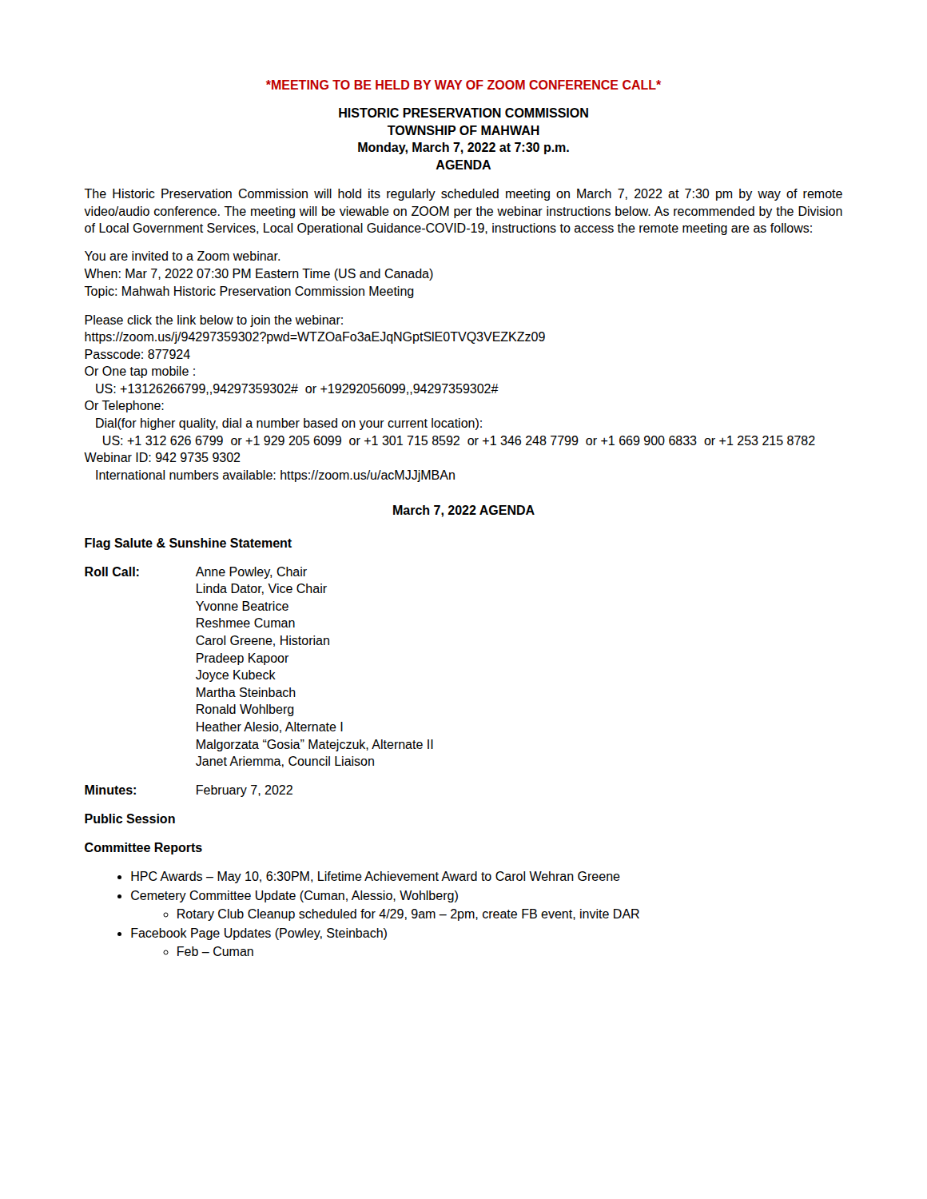*MEETING TO BE HELD BY WAY OF ZOOM CONFERENCE CALL*
HISTORIC PRESERVATION COMMISSION
TOWNSHIP OF MAHWAH
Monday, March 7, 2022 at 7:30 p.m.
AGENDA
The Historic Preservation Commission will hold its regularly scheduled meeting on March 7, 2022 at 7:30 pm by way of remote video/audio conference. The meeting will be viewable on ZOOM per the webinar instructions below. As recommended by the Division of Local Government Services, Local Operational Guidance-COVID-19, instructions to access the remote meeting are as follows:
You are invited to a Zoom webinar.
When: Mar 7, 2022 07:30 PM Eastern Time (US and Canada)
Topic: Mahwah Historic Preservation Commission Meeting
Please click the link below to join the webinar:
https://zoom.us/j/94297359302?pwd=WTZOaFo3aEJqNGptSlE0TVQ3VEZKZz09
Passcode: 877924
Or One tap mobile :
US: +13126266799,,94297359302# or +19292056099,,94297359302#
Or Telephone:
Dial(for higher quality, dial a number based on your current location):
US: +1 312 626 6799 or +1 929 205 6099 or +1 301 715 8592 or +1 346 248 7799 or +1 669 900 6833 or +1 253 215 8782
Webinar ID: 942 9735 9302
International numbers available: https://zoom.us/u/acMJJjMBAn
March 7, 2022 AGENDA
Flag Salute & Sunshine Statement
| Roll Call: | Anne Powley, Chair Linda Dator, Vice Chair Yvonne Beatrice Reshmee Cuman Carol Greene, Historian Pradeep Kapoor Joyce Kubeck Martha Steinbach Ronald Wohlberg Heather Alesio, Alternate I Malgorzata “Gosia” Matejczuk, Alternate II Janet Ariemma, Council Liaison |
| Minutes: | February 7, 2022 |
Public Session
Committee Reports
HPC Awards – May 10, 6:30PM, Lifetime Achievement Award to Carol Wehran Greene
Cemetery Committee Update (Cuman, Alessio, Wohlberg)
Rotary Club Cleanup scheduled for 4/29, 9am – 2pm, create FB event, invite DAR
Facebook Page Updates (Powley, Steinbach)
Feb – Cuman